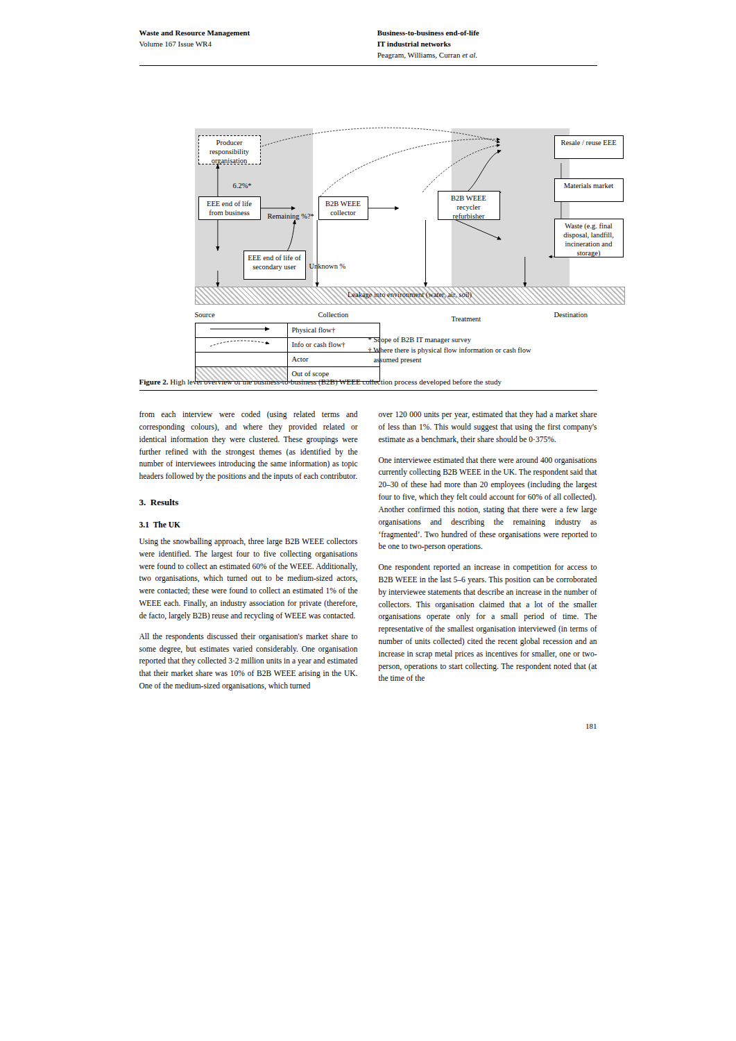Waste and Resource Management
Volume 167 Issue WR4
Business-to-business end-of-life
IT industrial networks
Peagram, Williams, Curran et al.
Producer responsibility organisation
EEE end of life from business
EEE end of life of secondary user
B2B WEEE collector
B2B WEEE recycler refurbisher
Resale / reuse EEE
Materials market
Waste (e.g. final disposal, landfill, incineration and storage)
6.2%*
Remaining %?*
Unknown %
Leakage into environment (water, air, soil)
Source
Collection
Treatment
Destination
| | Physical flow† |
| | Info or cash flow† |
| | Actor |
| | Out of scope |
* Scope of B2B IT manager survey
† Where there is physical flow information or cash flow
assumed present
Figure 2. High level overview of the business-to-business (B2B) WEEE collection process developed before the study
from each interview were coded (using related terms and corresponding colours), and where they provided related or identical information they were clustered. These groupings were further refined with the strongest themes (as identified by the number of interviewees introducing the same information) as topic headers followed by the positions and the inputs of each contributor.
3. Results
3.1 The UK
Using the snowballing approach, three large B2B WEEE collectors were identified. The largest four to five collecting organisations were found to collect an estimated 60% of the WEEE. Additionally, two organisations, which turned out to be medium-sized actors, were contacted; these were found to collect an estimated 1% of the WEEE each. Finally, an industry association for private (therefore, de facto, largely B2B) reuse and recycling of WEEE was contacted.
All the respondents discussed their organisation's market share to some degree, but estimates varied considerably. One organisation reported that they collected 3·2 million units in a year and estimated that their market share was 10% of B2B WEEE arising in the UK. One of the medium-sized organisations, which turned
over 120 000 units per year, estimated that they had a market share of less than 1%. This would suggest that using the first company's estimate as a benchmark, their share should be 0·375%.
One interviewee estimated that there were around 400 organisations currently collecting B2B WEEE in the UK. The respondent said that 20–30 of these had more than 20 employees (including the largest four to five, which they felt could account for 60% of all collected). Another confirmed this notion, stating that there were a few large organisations and describing the remaining industry as ‘fragmented’. Two hundred of these organisations were reported to be one to two-person operations.
One respondent reported an increase in competition for access to B2B WEEE in the last 5–6 years. This position can be corroborated by interviewee statements that describe an increase in the number of collectors. This organisation claimed that a lot of the smaller organisations operate only for a small period of time. The representative of the smallest organisation interviewed (in terms of number of units collected) cited the recent global recession and an increase in scrap metal prices as incentives for smaller, one or two-person, operations to start collecting. The respondent noted that (at the time of the
181